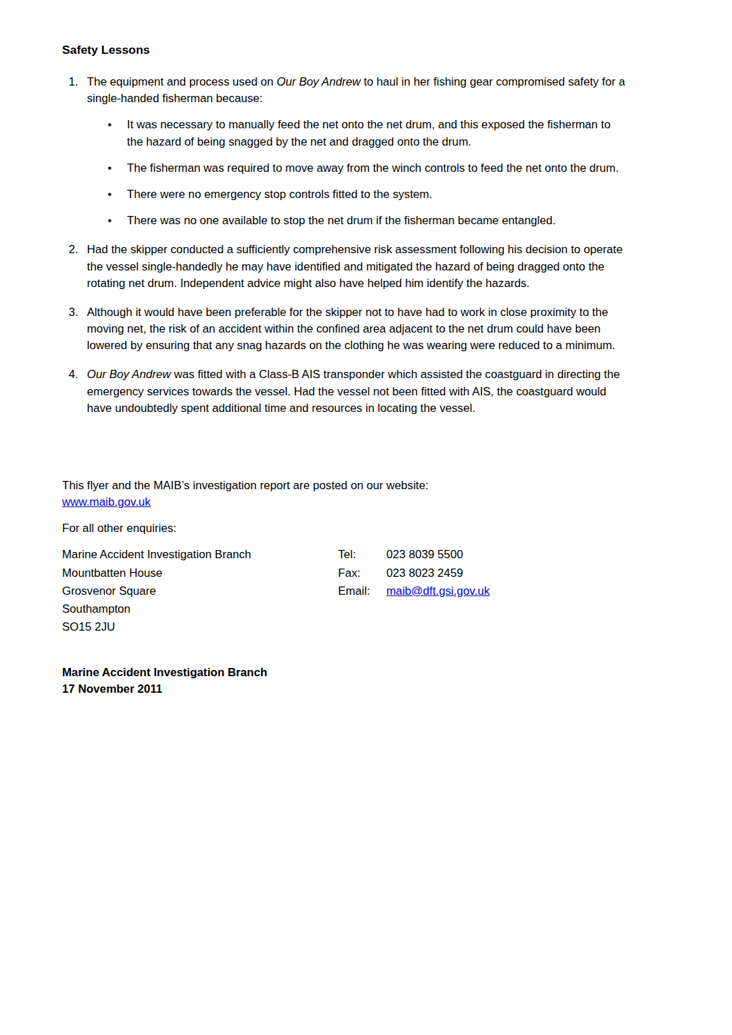Safety Lessons
The equipment and process used on Our Boy Andrew to haul in her fishing gear compromised safety for a single-handed fisherman because:
It was necessary to manually feed the net onto the net drum, and this exposed the fisherman to the hazard of being snagged by the net and dragged onto the drum.
The fisherman was required to move away from the winch controls to feed the net onto the drum.
There were no emergency stop controls fitted to the system.
There was no one available to stop the net drum if the fisherman became entangled.
Had the skipper conducted a sufficiently comprehensive risk assessment following his decision to operate the vessel single-handedly he may have identified and mitigated the hazard of being dragged onto the rotating net drum. Independent advice might also have helped him identify the hazards.
Although it would have been preferable for the skipper not to have had to work in close proximity to the moving net, the risk of an accident within the confined area adjacent to the net drum could have been lowered by ensuring that any snag hazards on the clothing he was wearing were reduced to a minimum.
Our Boy Andrew was fitted with a Class-B AIS transponder which assisted the coastguard in directing the emergency services towards the vessel. Had the vessel not been fitted with AIS, the coastguard would have undoubtedly spent additional time and resources in locating the vessel.
This flyer and the MAIB’s investigation report are posted on our website:
www.maib.gov.uk
For all other enquiries:
| Marine Accident Investigation Branch | Tel: | 023 8039 5500 |
| Mountbatten House | Fax: | 023 8023 2459 |
| Grosvenor Square | Email: | maib@dft.gsi.gov.uk |
| Southampton | | |
| SO15 2JU | | |
Marine Accident Investigation Branch
17 November 2011